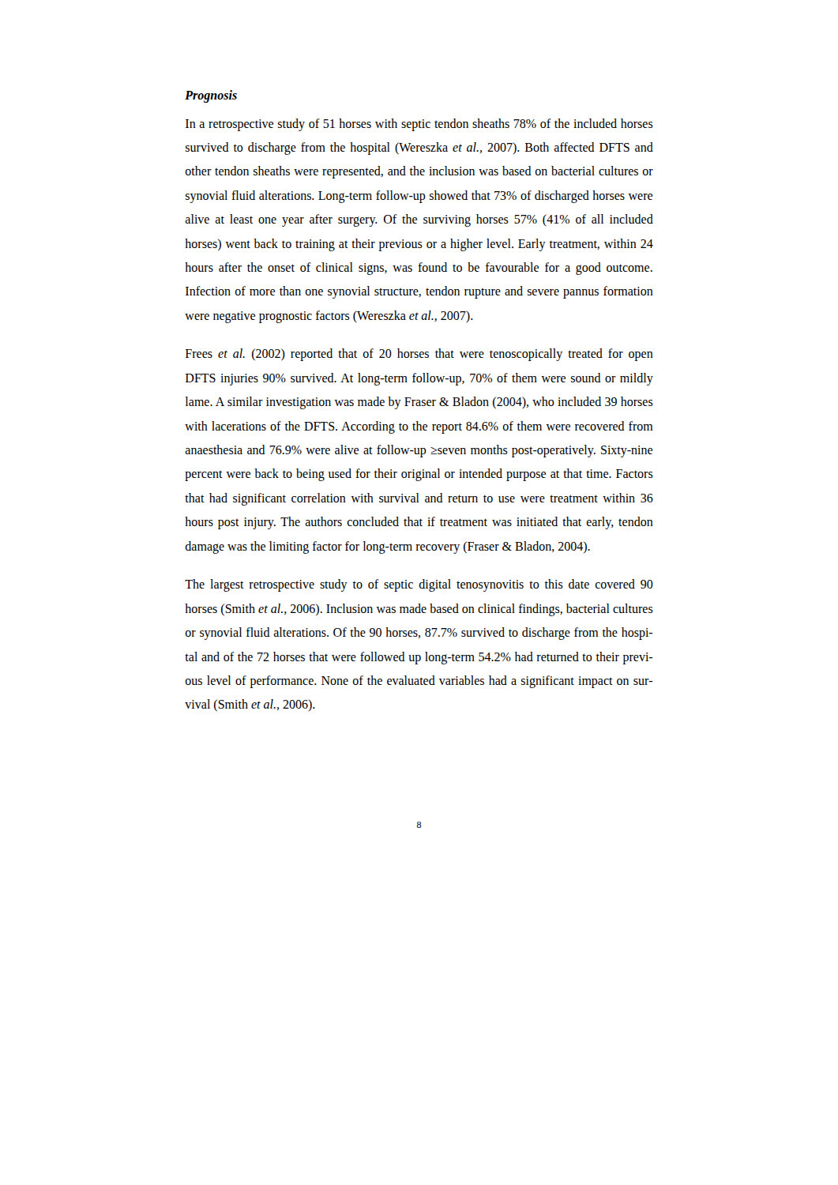Prognosis
In a retrospective study of 51 horses with septic tendon sheaths 78% of the included horses survived to discharge from the hospital (Wereszka et al., 2007). Both affected DFTS and other tendon sheaths were represented, and the inclusion was based on bacterial cultures or synovial fluid alterations. Long-term follow-up showed that 73% of discharged horses were alive at least one year after surgery. Of the surviving horses 57% (41% of all included horses) went back to training at their previous or a higher level. Early treatment, within 24 hours after the onset of clinical signs, was found to be favourable for a good outcome. Infection of more than one synovial structure, tendon rupture and severe pannus formation were negative prognostic factors (Wereszka et al., 2007).
Frees et al. (2002) reported that of 20 horses that were tenoscopically treated for open DFTS injuries 90% survived. At long-term follow-up, 70% of them were sound or mildly lame. A similar investigation was made by Fraser & Bladon (2004), who included 39 horses with lacerations of the DFTS. According to the report 84.6% of them were recovered from anaesthesia and 76.9% were alive at follow-up ≥seven months post-operatively. Sixty-nine percent were back to being used for their original or intended purpose at that time. Factors that had significant correlation with survival and return to use were treatment within 36 hours post injury. The authors concluded that if treatment was initiated that early, tendon damage was the limiting factor for long-term recovery (Fraser & Bladon, 2004).
The largest retrospective study to of septic digital tenosynovitis to this date covered 90 horses (Smith et al., 2006). Inclusion was made based on clinical findings, bacterial cultures or synovial fluid alterations. Of the 90 horses, 87.7% survived to discharge from the hospital and of the 72 horses that were followed up long-term 54.2% had returned to their previous level of performance. None of the evaluated variables had a significant impact on survival (Smith et al., 2006).
8